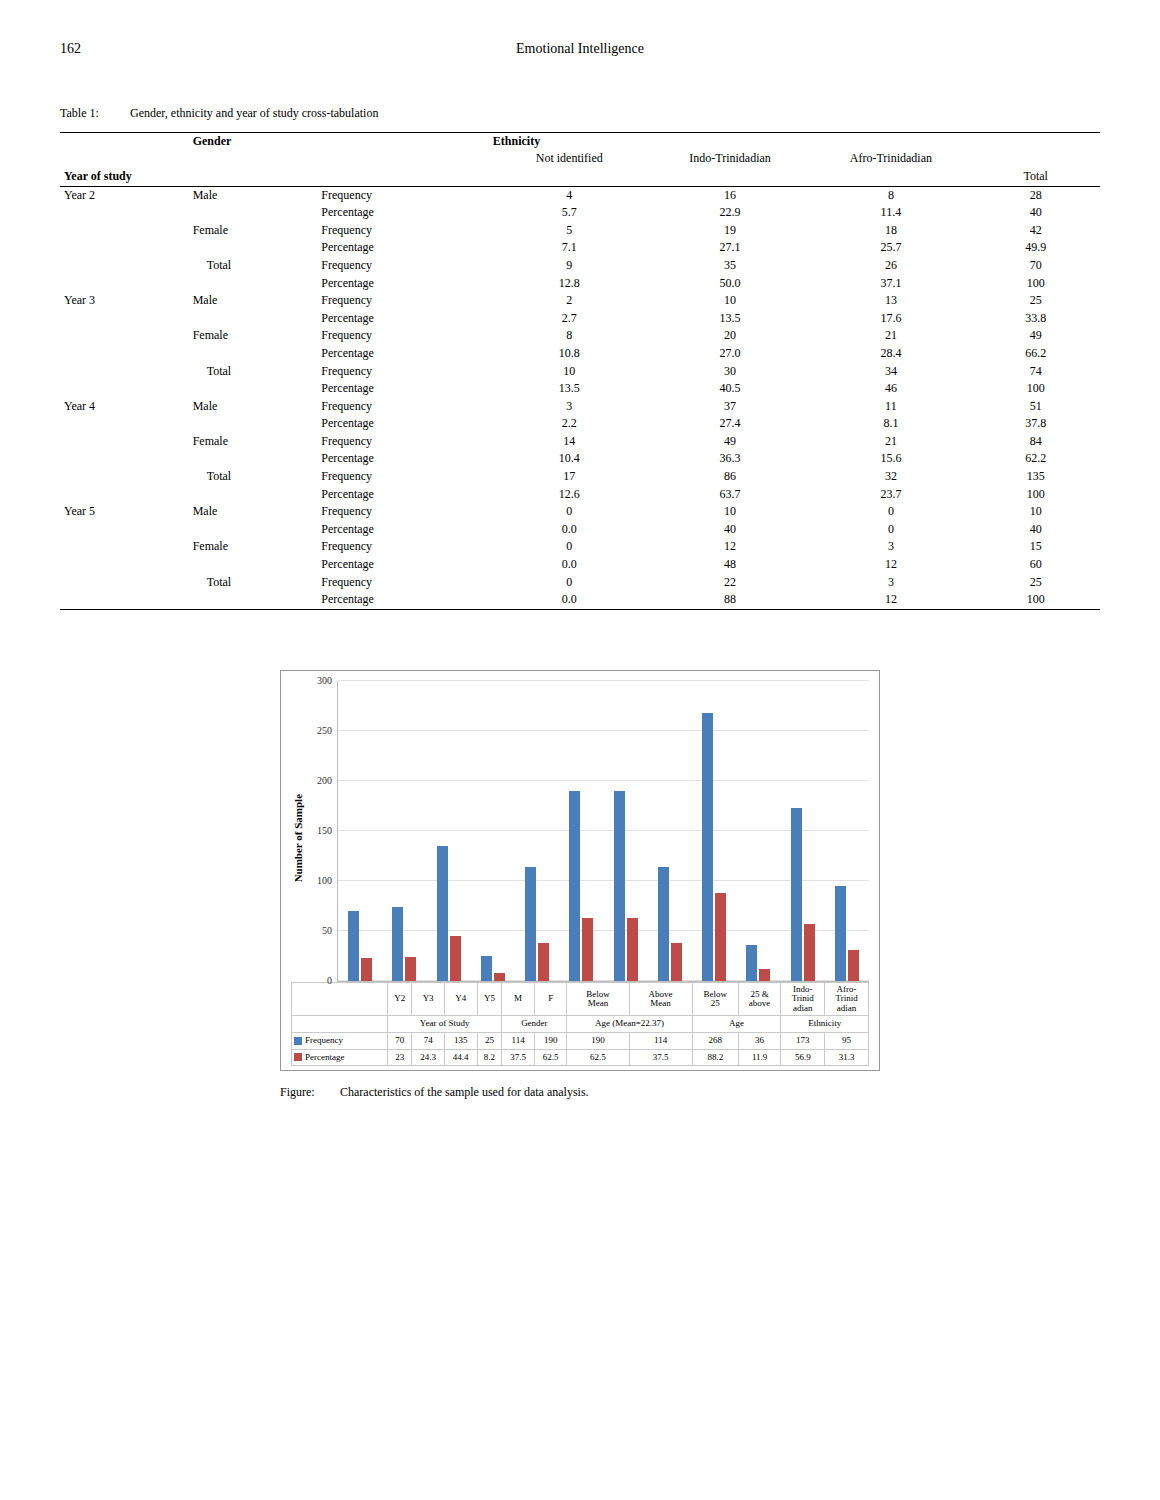162
Emotional Intelligence
Table 1: Gender, ethnicity and year of study cross-tabulation
| | Gender | | Ethnicity | |
| --- | --- | --- | --- | --- |
| | | | Not identified | Indo-Trinidadian | Afro-Trinidadian | |
| Year of study | | | | | | Total |
| Year 2 | Male | Frequency | 4 | 16 | 8 | 28 |
| | | Percentage | 5.7 | 22.9 | 11.4 | 40 |
| | Female | Frequency | 5 | 19 | 18 | 42 |
| | | Percentage | 7.1 | 27.1 | 25.7 | 49.9 |
| | Total | Frequency | 9 | 35 | 26 | 70 |
| | | Percentage | 12.8 | 50.0 | 37.1 | 100 |
| Year 3 | Male | Frequency | 2 | 10 | 13 | 25 |
| | | Percentage | 2.7 | 13.5 | 17.6 | 33.8 |
| | Female | Frequency | 8 | 20 | 21 | 49 |
| | | Percentage | 10.8 | 27.0 | 28.4 | 66.2 |
| | Total | Frequency | 10 | 30 | 34 | 74 |
| | | Percentage | 13.5 | 40.5 | 46 | 100 |
| Year 4 | Male | Frequency | 3 | 37 | 11 | 51 |
| | | Percentage | 2.2 | 27.4 | 8.1 | 37.8 |
| | Female | Frequency | 14 | 49 | 21 | 84 |
| | | Percentage | 10.4 | 36.3 | 15.6 | 62.2 |
| | Total | Frequency | 17 | 86 | 32 | 135 |
| | | Percentage | 12.6 | 63.7 | 23.7 | 100 |
| Year 5 | Male | Frequency | 0 | 10 | 0 | 10 |
| | | Percentage | 0.0 | 40 | 0 | 40 |
| | Female | Frequency | 0 | 12 | 3 | 15 |
| | | Percentage | 0.0 | 48 | 12 | 60 |
| | Total | Frequency | 0 | 22 | 3 | 25 |
| | | Percentage | 0.0 | 88 | 12 | 100 |
Number of Sample
300
250
200
150
100
50
0
| | Y2 | Y3 | Y4 | Y5 | M | F | Below Mean | Above Mean | Below 25 | 25 & above | Indo- Trinid adian | Afro- Trinid adian |
| | Year of Study | Gender | Age (Mean=22.37) | Age | Ethnicity |
| Frequency | 70 | 74 | 135 | 25 | 114 | 190 | 190 | 114 | 268 | 36 | 173 | 95 |
| Percentage | 23 | 24.3 | 44.4 | 8.2 | 37.5 | 62.5 | 62.5 | 37.5 | 88.2 | 11.9 | 56.9 | 31.3 |
Figure: Characteristics of the sample used for data analysis.